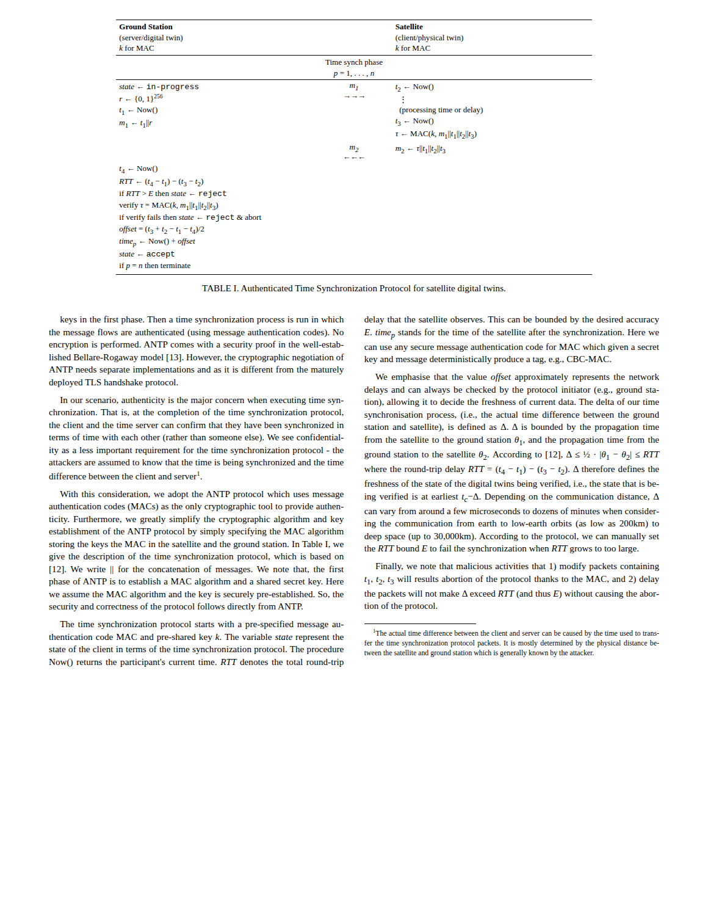| Ground Station (server/digital twin) k for MAC | | Satellite (client/physical twin) k for MAC |
| Time synch phase p = 1, . . . , n |
| state ← in-progress r ← {0, 1} 256 t 1 ← Now() m 1 ← t 1 // r | m 1 →→→ | t 2 ← Now() ⋮ (processing time or delay) t 3 ← Now() τ ← MAC( k , m 1 // t 1 // t 2 // t 3 ) |
| | m 2 ←←← | m 2 ← τ // t 1 // t 2 // t 3 |
| t 4 ← Now() RTT ← ( t 4 − t 1 ) − ( t 3 − t 2 ) if RTT > E then state ← reject verify τ = MAC( k , m 1 // t 1 // t 2 // t 3 ) if verify fails then state ← reject & abort offset = ( t 3 + t 2 − t 1 − t 4 )/2 time p ← Now() + offset state ← accept if p = n then terminate | | |
TABLE I. Authenticated Time Synchronization Protocol for satellite digital twins.
keys in the first phase. Then a time synchronization process is run in which the message flows are authenticated (using message authentication codes). No encryption is performed. ANTP comes with a security proof in the well-established Bellare-Rogaway model [13]. However, the cryptographic negotiation of ANTP needs separate implementations and as it is different from the maturely deployed TLS handshake protocol.
In our scenario, authenticity is the major concern when executing time synchronization. That is, at the completion of the time synchronization protocol, the client and the time server can confirm that they have been synchronized in terms of time with each other (rather than someone else). We see confidentiality as a less important requirement for the time synchronization protocol - the attackers are assumed to know that the time is being synchronized and the time difference between the client and server1.
With this consideration, we adopt the ANTP protocol which uses message authentication codes (MACs) as the only cryptographic tool to provide authenticity. Furthermore, we greatly simplify the cryptographic algorithm and key establishment of the ANTP protocol by simply specifying the MAC algorithm storing the keys the MAC in the satellite and the ground station. In Table I, we give the description of the time synchronization protocol, which is based on [12]. We write || for the concatenation of messages. We note that, the first phase of ANTP is to establish a MAC algorithm and a shared secret key. Here we assume the MAC algorithm and the key is securely pre-established. So, the security and correctness of the protocol follows directly from ANTP.
The time synchronization protocol starts with a pre-specified message authentication code MAC and pre-shared key k. The variable state represent the state of the client in terms of the time synchronization protocol. The procedure Now() returns the participant's current time. RTT denotes the total round-trip delay that the satellite observes. This can be bounded by the desired accuracy E. timep stands for the time of the satellite after the synchronization. Here we can use any secure message authentication code for MAC which given a secret key and message deterministically produce a tag, e.g., CBC-MAC.
We emphasise that the value offset approximately represents the network delays and can always be checked by the protocol initiator (e.g., ground station), allowing it to decide the freshness of current data. The delta of our time synchronisation process, (i.e., the actual time difference between the ground station and satellite), is defined as Δ. Δ is bounded by the propagation time from the satellite to the ground station θ1, and the propagation time from the ground station to the satellite θ2. According to [12], Δ ≤ ½ · |θ1 − θ2| ≤ RTT where the round-trip delay RTT = (t4 − t1) − (t3 − t2). Δ therefore defines the freshness of the state of the digital twins being verified, i.e., the state that is being verified is at earliest tc−Δ. Depending on the communication distance, Δ can vary from around a few microseconds to dozens of minutes when considering the communication from earth to low-earth orbits (as low as 200km) to deep space (up to 30,000km). According to the protocol, we can manually set the RTT bound E to fail the synchronization when RTT grows to too large.
Finally, we note that malicious activities that 1) modify packets containing t1, t2, t3 will results abortion of the protocol thanks to the MAC, and 2) delay the packets will not make Δ exceed RTT (and thus E) without causing the abortion of the protocol.
1The actual time difference between the client and server can be caused by the time used to transfer the time synchronization protocol packets. It is mostly determined by the physical distance between the satellite and ground station which is generally known by the attacker.